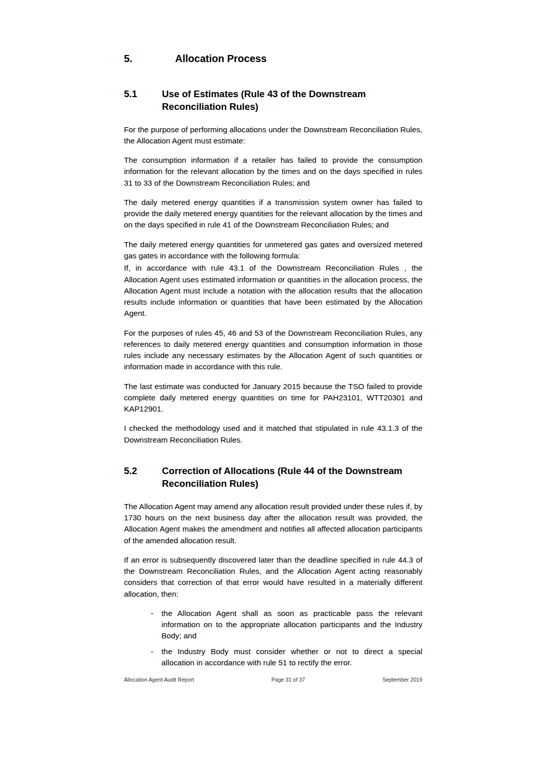5. Allocation Process
5.1 Use of Estimates (Rule 43 of the Downstream Reconciliation Rules)
For the purpose of performing allocations under the Downstream Reconciliation Rules, the Allocation Agent must estimate:
The consumption information if a retailer has failed to provide the consumption information for the relevant allocation by the times and on the days specified in rules 31 to 33 of the Downstream Reconciliation Rules; and
The daily metered energy quantities if a transmission system owner has failed to provide the daily metered energy quantities for the relevant allocation by the times and on the days specified in rule 41 of the Downstream Reconciliation Rules; and
The daily metered energy quantities for unmetered gas gates and oversized metered gas gates in accordance with the following formula:
If, in accordance with rule 43.1 of the Downstream Reconciliation Rules , the Allocation Agent uses estimated information or quantities in the allocation process, the Allocation Agent must include a notation with the allocation results that the allocation results include information or quantities that have been estimated by the Allocation Agent.
For the purposes of rules 45, 46 and 53 of the Downstream Reconciliation Rules, any references to daily metered energy quantities and consumption information in those rules include any necessary estimates by the Allocation Agent of such quantities or information made in accordance with this rule.
The last estimate was conducted for January 2015 because the TSO failed to provide complete daily metered energy quantities on time for PAH23101, WTT20301 and KAP12901.
I checked the methodology used and it matched that stipulated in rule 43.1.3 of the Downstream Reconciliation Rules.
5.2 Correction of Allocations (Rule 44 of the Downstream Reconciliation Rules)
The Allocation Agent may amend any allocation result provided under these rules if, by 1730 hours on the next business day after the allocation result was provided, the Allocation Agent makes the amendment and notifies all affected allocation participants of the amended allocation result.
If an error is subsequently discovered later than the deadline specified in rule 44.3 of the Downstream Reconciliation Rules, and the Allocation Agent acting reasonably considers that correction of that error would have resulted in a materially different allocation, then:
the Allocation Agent shall as soon as practicable pass the relevant information on to the appropriate allocation participants and the Industry Body; and
the Industry Body must consider whether or not to direct a special allocation in accordance with rule 51 to rectify the error.
Allocation Agent Audit Report Page 31 of 37 September 2019